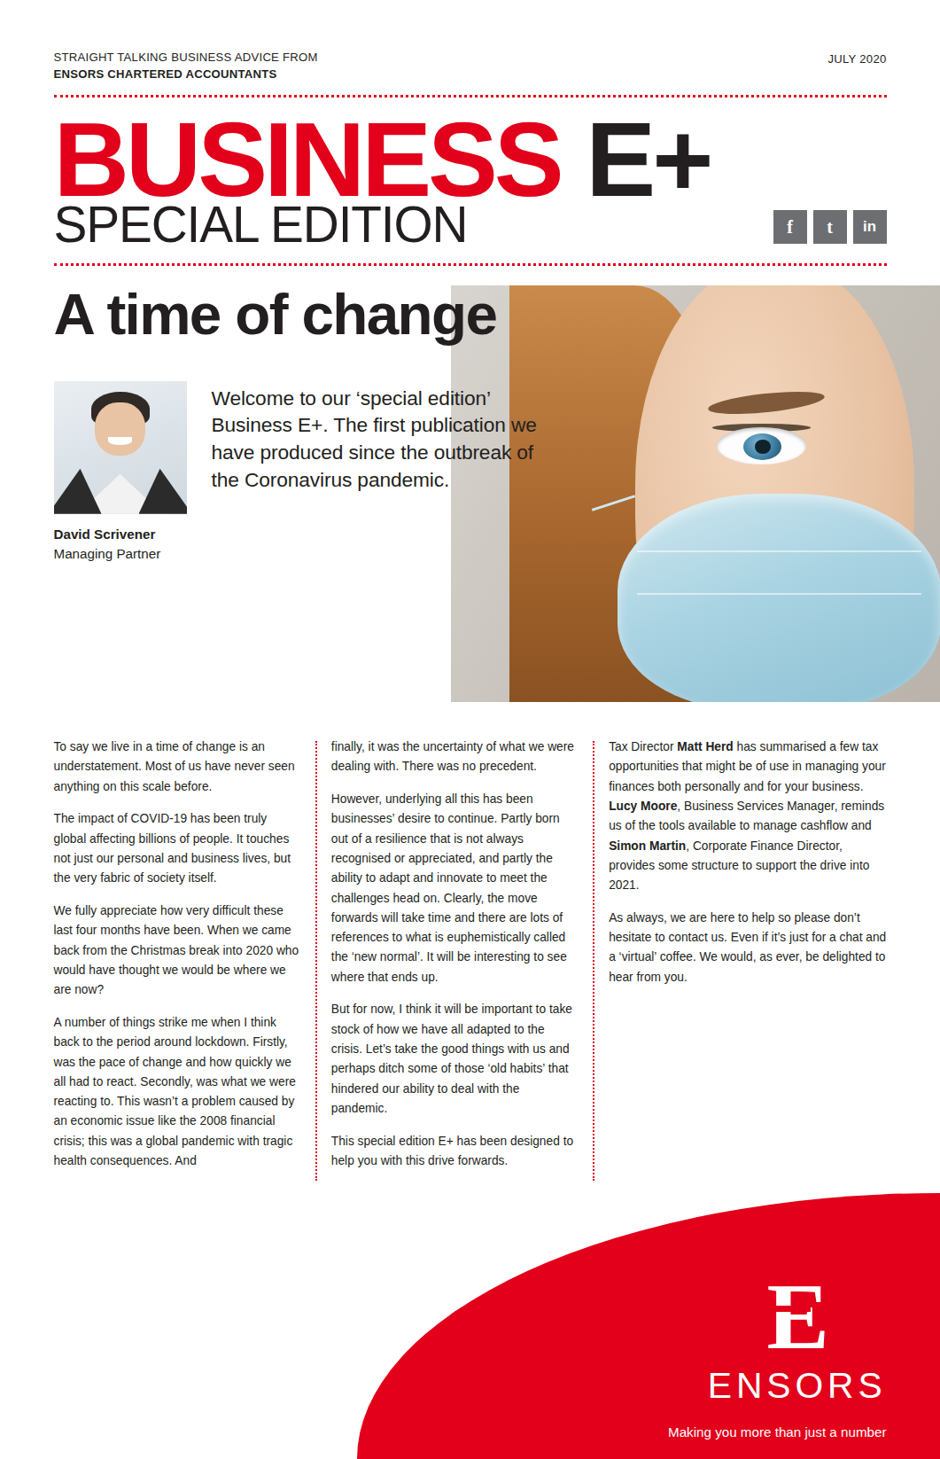Straight talking business advice from
Ensors Chartered Accountants
July 2020
BUSINESS E+
SPECIAL EDITION
f t in
A time of change
David Scrivener
Managing Partner
Welcome to our ‘special edition’ Business E+. The first publication we have produced since the outbreak of the Coronavirus pandemic.
To say we live in a time of change is an understatement. Most of us have never seen anything on this scale before.
The impact of COVID-19 has been truly global affecting billions of people. It touches not just our personal and business lives, but the very fabric of society itself.
We fully appreciate how very difficult these last four months have been. When we came back from the Christmas break into 2020 who would have thought we would be where we are now?
A number of things strike me when I think back to the period around lockdown. Firstly, was the pace of change and how quickly we all had to react. Secondly, was what we were reacting to. This wasn’t a problem caused by an economic issue like the 2008 financial crisis; this was a global pandemic with tragic health consequences. And
finally, it was the uncertainty of what we were dealing with. There was no precedent.
However, underlying all this has been businesses’ desire to continue. Partly born out of a resilience that is not always recognised or appreciated, and partly the ability to adapt and innovate to meet the challenges head on. Clearly, the move forwards will take time and there are lots of references to what is euphemistically called the ‘new normal’. It will be interesting to see where that ends up.
But for now, I think it will be important to take stock of how we have all adapted to the crisis. Let’s take the good things with us and perhaps ditch some of those ‘old habits’ that hindered our ability to deal with the pandemic.
This special edition E+ has been designed to help you with this drive forwards.
Tax Director Matt Herd has summarised a few tax opportunities that might be of use in managing your finances both personally and for your business. Lucy Moore, Business Services Manager, reminds us of the tools available to manage cashflow and Simon Martin, Corporate Finance Director, provides some structure to support the drive into 2021.
As always, we are here to help so please don’t hesitate to contact us. Even if it’s just for a chat and a ‘virtual’ coffee. We would, as ever, be delighted to hear from you.
E
ENSORS
Making you more than just a number